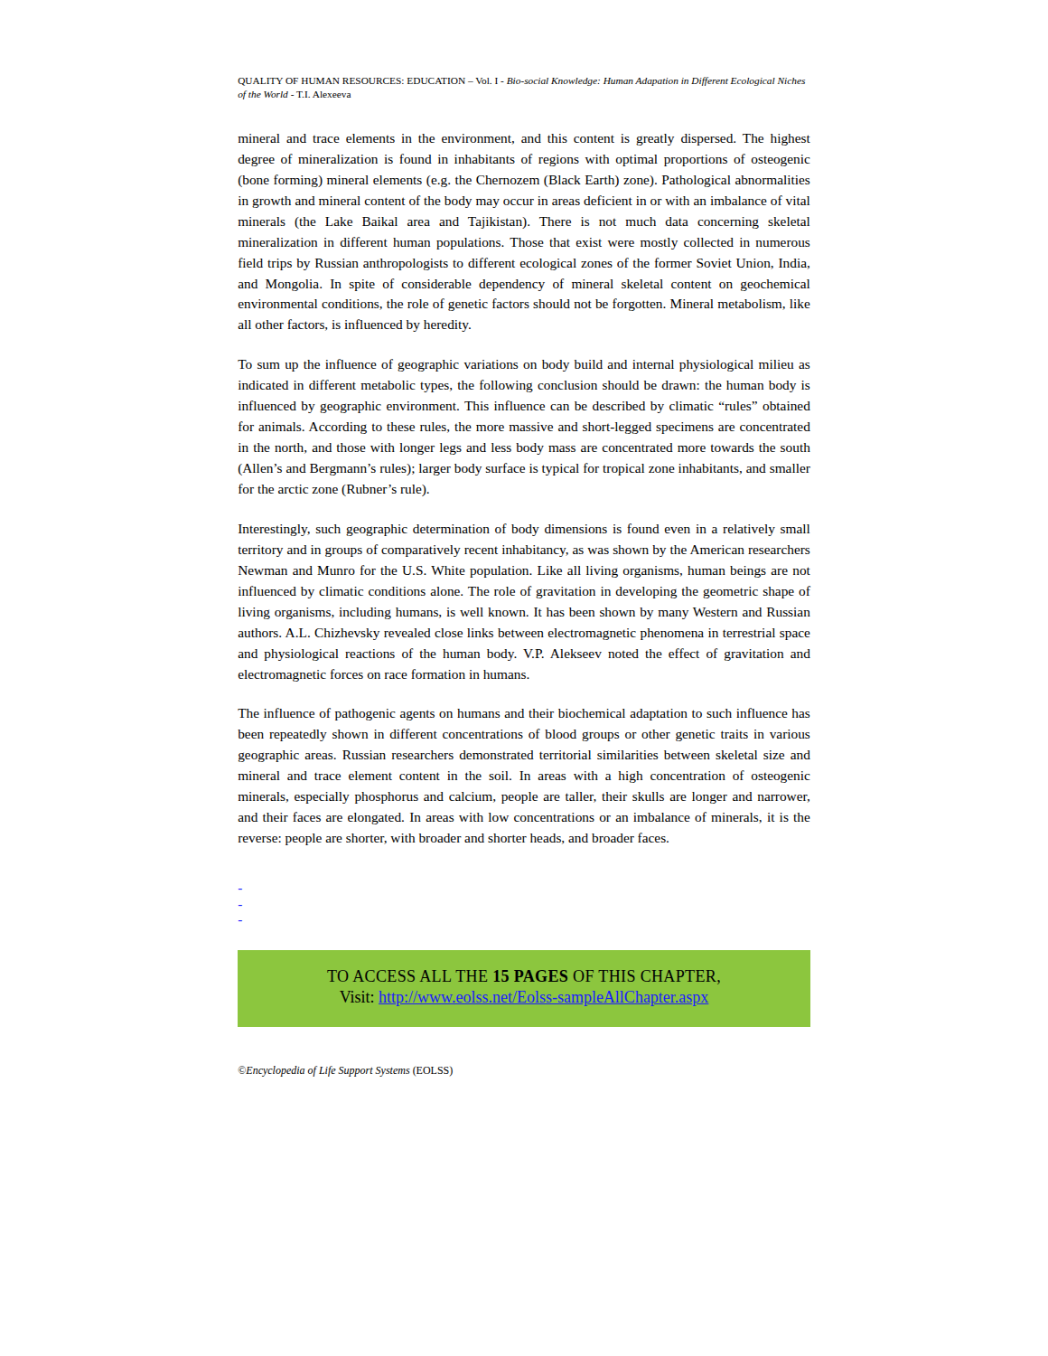QUALITY OF HUMAN RESOURCES: EDUCATION – Vol. I - Bio-social Knowledge: Human Adapation in Different Ecological Niches of the World - T.I. Alexeeva
mineral and trace elements in the environment, and this content is greatly dispersed. The highest degree of mineralization is found in inhabitants of regions with optimal proportions of osteogenic (bone forming) mineral elements (e.g. the Chernozem (Black Earth) zone). Pathological abnormalities in growth and mineral content of the body may occur in areas deficient in or with an imbalance of vital minerals (the Lake Baikal area and Tajikistan). There is not much data concerning skeletal mineralization in different human populations. Those that exist were mostly collected in numerous field trips by Russian anthropologists to different ecological zones of the former Soviet Union, India, and Mongolia. In spite of considerable dependency of mineral skeletal content on geochemical environmental conditions, the role of genetic factors should not be forgotten. Mineral metabolism, like all other factors, is influenced by heredity.
To sum up the influence of geographic variations on body build and internal physiological milieu as indicated in different metabolic types, the following conclusion should be drawn: the human body is influenced by geographic environment. This influence can be described by climatic “rules” obtained for animals. According to these rules, the more massive and short-legged specimens are concentrated in the north, and those with longer legs and less body mass are concentrated more towards the south (Allen’s and Bergmann’s rules); larger body surface is typical for tropical zone inhabitants, and smaller for the arctic zone (Rubner’s rule).
Interestingly, such geographic determination of body dimensions is found even in a relatively small territory and in groups of comparatively recent inhabitancy, as was shown by the American researchers Newman and Munro for the U.S. White population. Like all living organisms, human beings are not influenced by climatic conditions alone. The role of gravitation in developing the geometric shape of living organisms, including humans, is well known. It has been shown by many Western and Russian authors. A.L. Chizhevsky revealed close links between electromagnetic phenomena in terrestrial space and physiological reactions of the human body. V.P. Alekseev noted the effect of gravitation and electromagnetic forces on race formation in humans.
The influence of pathogenic agents on humans and their biochemical adaptation to such influence has been repeatedly shown in different concentrations of blood groups or other genetic traits in various geographic areas. Russian researchers demonstrated territorial similarities between skeletal size and mineral and trace element content in the soil. In areas with a high concentration of osteogenic minerals, especially phosphorus and calcium, people are taller, their skulls are longer and narrower, and their faces are elongated. In areas with low concentrations or an imbalance of minerals, it is the reverse: people are shorter, with broader and shorter heads, and broader faces.
- - -
TO ACCESS ALL THE 15 PAGES OF THIS CHAPTER,
Visit: http://www.eolss.net/Eolss-sampleAllChapter.aspx
©Encyclopedia of Life Support Systems (EOLSS)